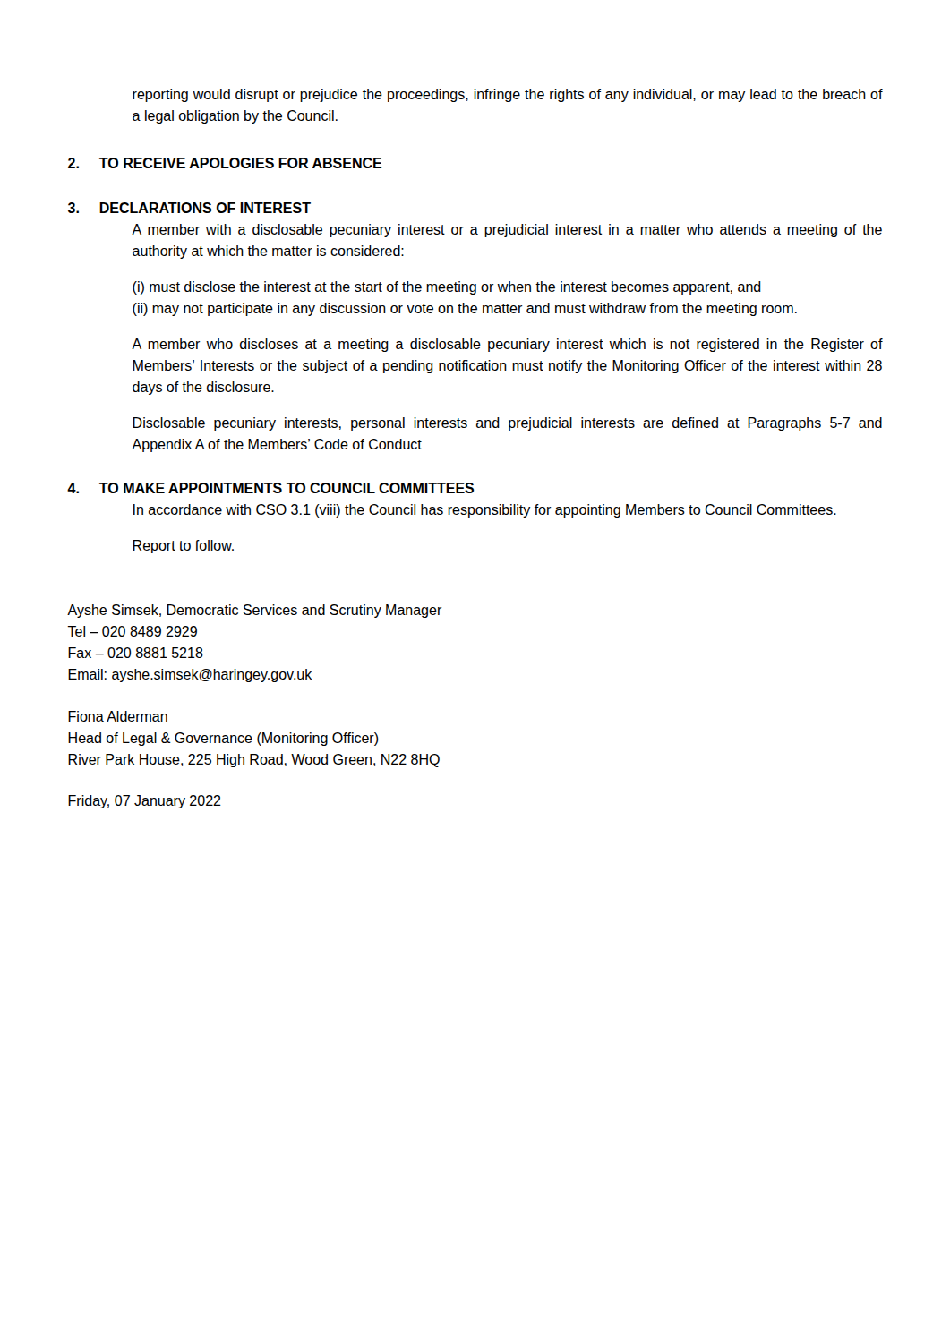reporting would disrupt or prejudice the proceedings, infringe the rights of any individual, or may lead to the breach of a legal obligation by the Council.
2. To receive apologies for absence
3. Declarations of interest
A member with a disclosable pecuniary interest or a prejudicial interest in a matter who attends a meeting of the authority at which the matter is considered:
(i) must disclose the interest at the start of the meeting or when the interest becomes apparent, and
(ii) may not participate in any discussion or vote on the matter and must withdraw from the meeting room.
A member who discloses at a meeting a disclosable pecuniary interest which is not registered in the Register of Members’ Interests or the subject of a pending notification must notify the Monitoring Officer of the interest within 28 days of the disclosure.
Disclosable pecuniary interests, personal interests and prejudicial interests are defined at Paragraphs 5-7 and Appendix A of the Members’ Code of Conduct
4. To make appointments to Council Committees
In accordance with CSO 3.1 (viii) the Council has responsibility for appointing Members to Council Committees.
Report to follow.
Ayshe Simsek, Democratic Services and Scrutiny Manager
Tel – 020 8489 2929
Fax – 020 8881 5218
Email: ayshe.simsek@haringey.gov.uk
Fiona Alderman
Head of Legal & Governance (Monitoring Officer)
River Park House, 225 High Road, Wood Green, N22 8HQ
Friday, 07 January 2022